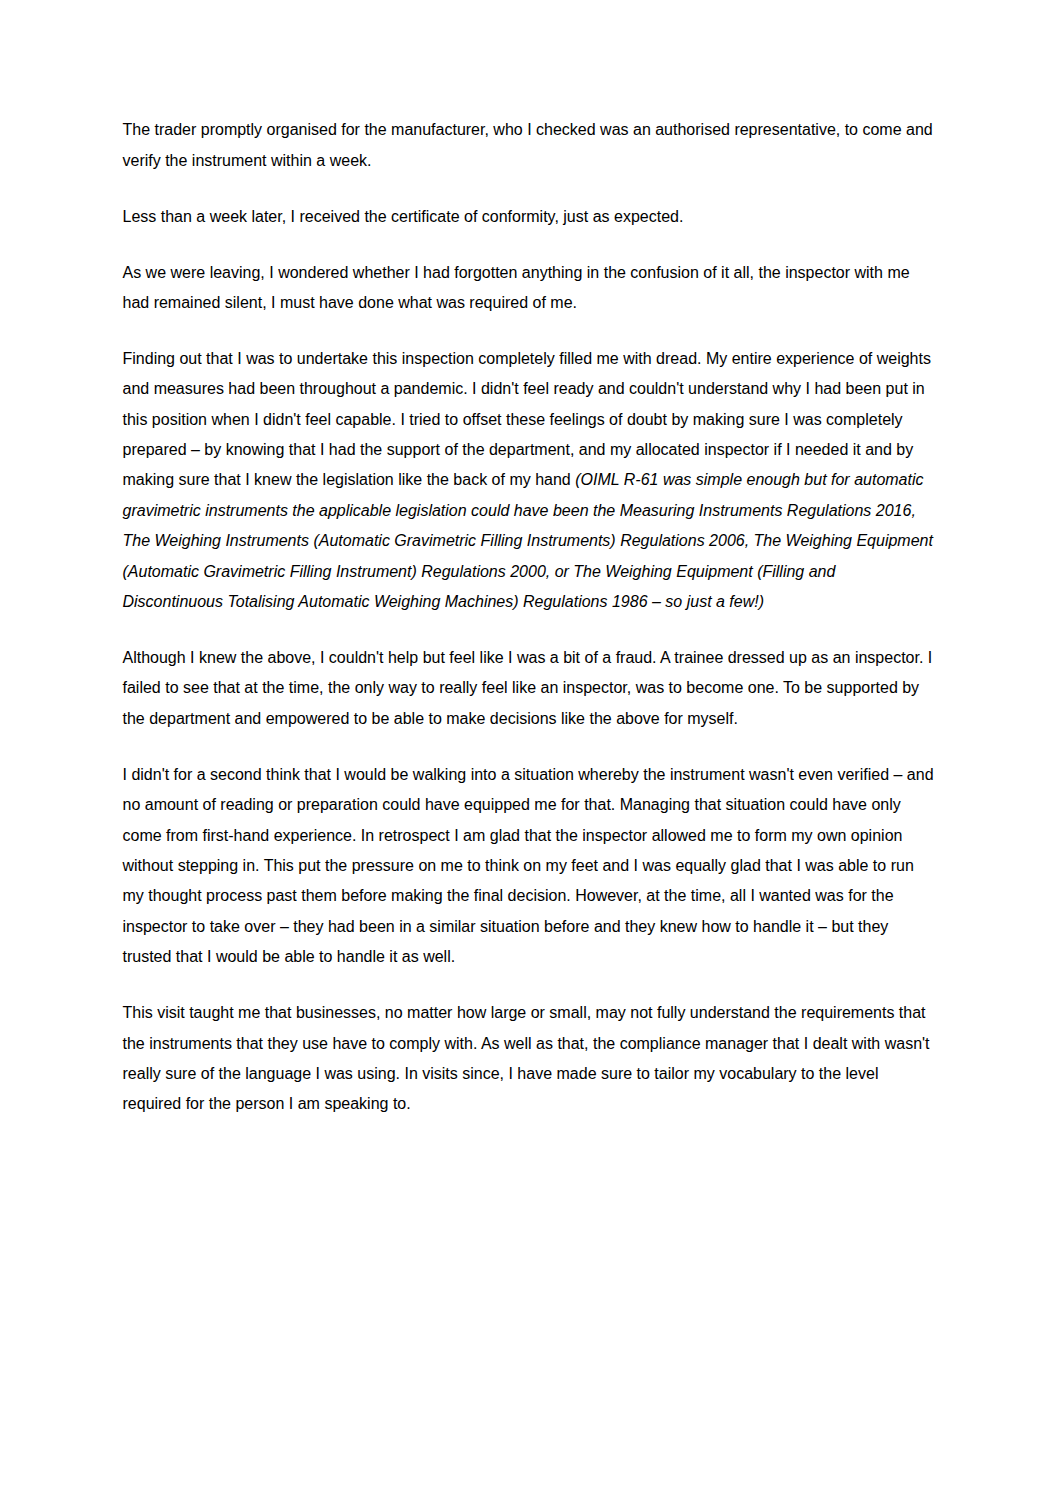The trader promptly organised for the manufacturer, who I checked was an authorised representative, to come and verify the instrument within a week.
Less than a week later, I received the certificate of conformity, just as expected.
As we were leaving, I wondered whether I had forgotten anything in the confusion of it all, the inspector with me had remained silent, I must have done what was required of me.
Finding out that I was to undertake this inspection completely filled me with dread. My entire experience of weights and measures had been throughout a pandemic. I didn't feel ready and couldn't understand why I had been put in this position when I didn't feel capable. I tried to offset these feelings of doubt by making sure I was completely prepared – by knowing that I had the support of the department, and my allocated inspector if I needed it and by making sure that I knew the legislation like the back of my hand (OIML R-61 was simple enough but for automatic gravimetric instruments the applicable legislation could have been the Measuring Instruments Regulations 2016, The Weighing Instruments (Automatic Gravimetric Filling Instruments) Regulations 2006, The Weighing Equipment (Automatic Gravimetric Filling Instrument) Regulations 2000, or The Weighing Equipment (Filling and Discontinuous Totalising Automatic Weighing Machines) Regulations 1986 – so just a few!)
Although I knew the above, I couldn't help but feel like I was a bit of a fraud. A trainee dressed up as an inspector. I failed to see that at the time, the only way to really feel like an inspector, was to become one. To be supported by the department and empowered to be able to make decisions like the above for myself.
I didn't for a second think that I would be walking into a situation whereby the instrument wasn't even verified – and no amount of reading or preparation could have equipped me for that. Managing that situation could have only come from first-hand experience. In retrospect I am glad that the inspector allowed me to form my own opinion without stepping in. This put the pressure on me to think on my feet and I was equally glad that I was able to run my thought process past them before making the final decision. However, at the time, all I wanted was for the inspector to take over – they had been in a similar situation before and they knew how to handle it – but they trusted that I would be able to handle it as well.
This visit taught me that businesses, no matter how large or small, may not fully understand the requirements that the instruments that they use have to comply with. As well as that, the compliance manager that I dealt with wasn't really sure of the language I was using. In visits since, I have made sure to tailor my vocabulary to the level required for the person I am speaking to.